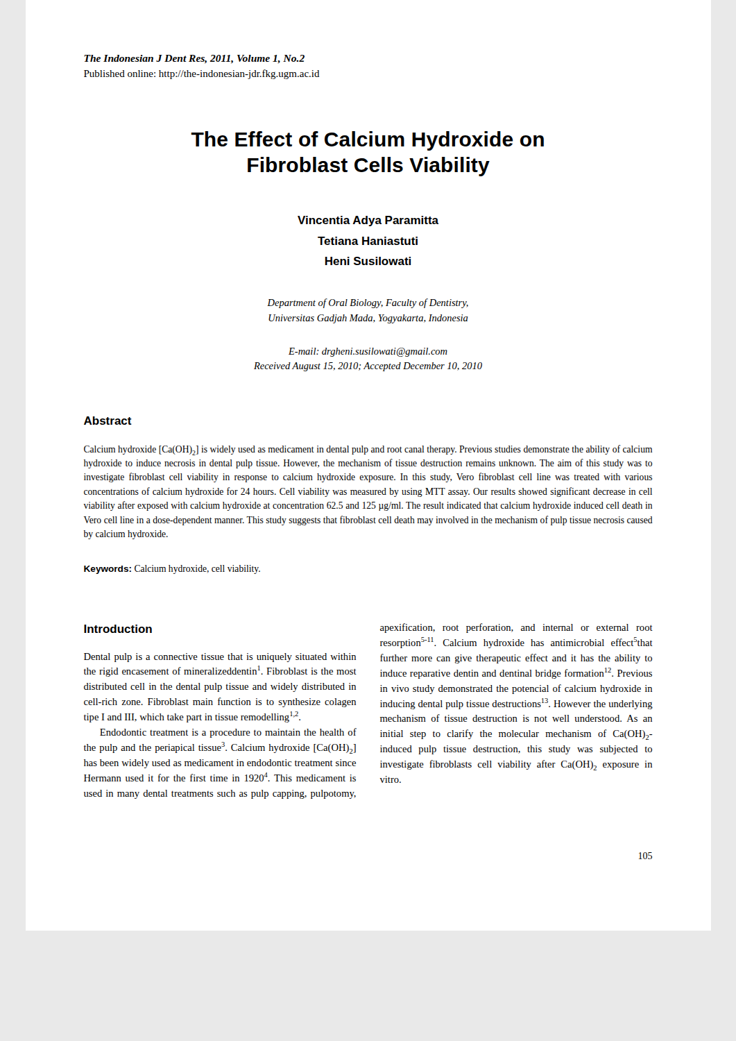The Indonesian J Dent Res, 2011, Volume 1, No.2
Published online: http://the-indonesian-jdr.fkg.ugm.ac.id
The Effect of Calcium Hydroxide on
Fibroblast Cells Viability
Vincentia Adya Paramitta
Tetiana Haniastuti
Heni Susilowati
Department of Oral Biology, Faculty of Dentistry,
Universitas Gadjah Mada, Yogyakarta, Indonesia
E-mail: drgheni.susilowati@gmail.com
Received August 15, 2010; Accepted December 10, 2010
Abstract
Calcium hydroxide [Ca(OH)2] is widely used as medicament in dental pulp and root canal therapy. Previous studies demonstrate the ability of calcium hydroxide to induce necrosis in dental pulp tissue. However, the mechanism of tissue destruction remains unknown. The aim of this study was to investigate fibroblast cell viability in response to calcium hydroxide exposure. In this study, Vero fibroblast cell line was treated with various concentrations of calcium hydroxide for 24 hours. Cell viability was measured by using MTT assay. Our results showed significant decrease in cell viability after exposed with calcium hydroxide at concentration 62.5 and 125 µg/ml. The result indicated that calcium hydroxide induced cell death in Vero cell line in a dose-dependent manner. This study suggests that fibroblast cell death may involved in the mechanism of pulp tissue necrosis caused by calcium hydroxide.
Keywords: Calcium hydroxide, cell viability.
Introduction
Dental pulp is a connective tissue that is uniquely situated within the rigid encasement of mineralizeddentin1. Fibroblast is the most distributed cell in the dental pulp tissue and widely distributed in cell-rich zone. Fibroblast main function is to synthesize colagen tipe I and III, which take part in tissue remodelling1,2.
Endodontic treatment is a procedure to maintain the health of the pulp and the periapical tissue3. Calcium hydroxide [Ca(OH)2] has been widely used as medicament in endodontic treatment since Hermann used it for the first time in 19204. This medicament is used in many dental treatments such as pulp capping, pulpotomy, apexification, root perforation, and internal or external root resorption5-11. Calcium hydroxide has antimicrobial effect5that further more can give therapeutic effect and it has the ability to induce reparative dentin and dentinal bridge formation12. Previous in vivo study demonstrated the potencial of calcium hydroxide in inducing dental pulp tissue destructions13. However the underlying mechanism of tissue destruction is not well understood. As an initial step to clarify the molecular mechanism of Ca(OH)2-induced pulp tissue destruction, this study was subjected to investigate fibroblasts cell viability after Ca(OH)2 exposure in vitro.
105